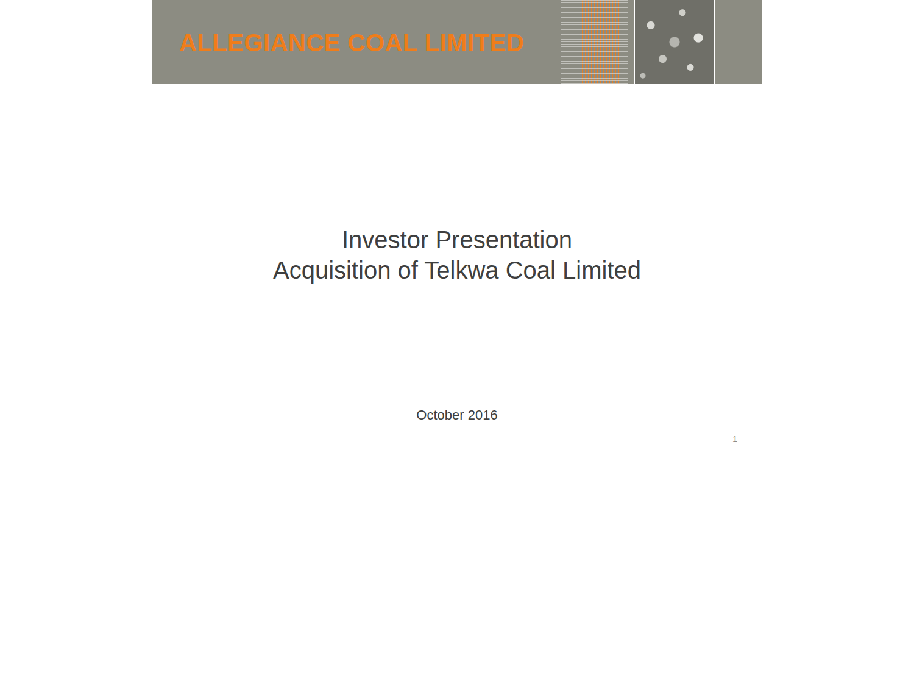ALLEGIANCE COAL LIMITED
Investor Presentation
Acquisition of Telkwa Coal Limited
October 2016
1